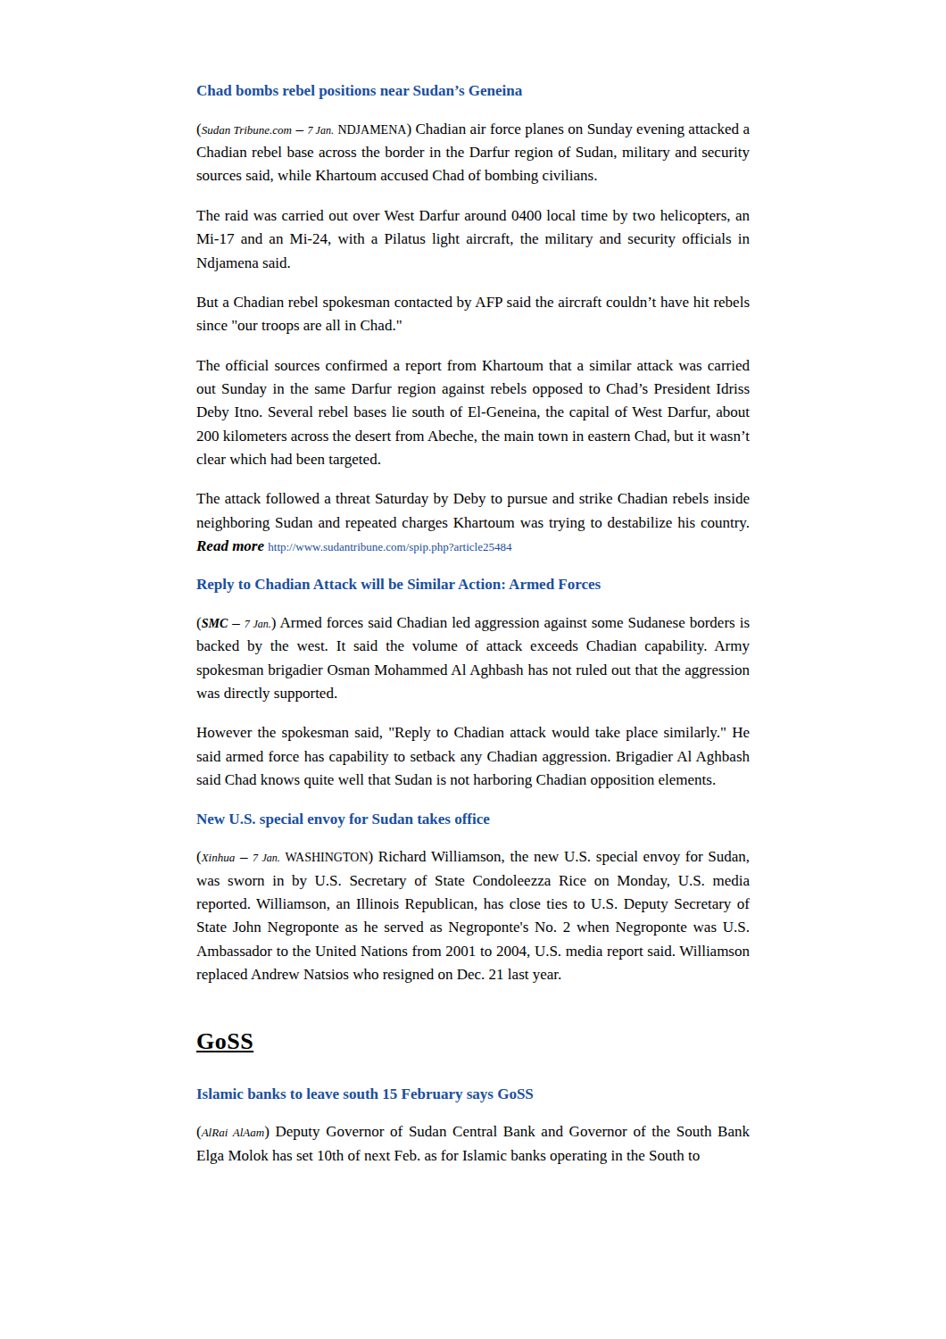Chad bombs rebel positions near Sudan’s Geneina
(Sudan Tribune.com – 7 Jan. NDJAMENA) Chadian air force planes on Sunday evening attacked a Chadian rebel base across the border in the Darfur region of Sudan, military and security sources said, while Khartoum accused Chad of bombing civilians.
The raid was carried out over West Darfur around 0400 local time by two helicopters, an Mi-17 and an Mi-24, with a Pilatus light aircraft, the military and security officials in Ndjamena said.
But a Chadian rebel spokesman contacted by AFP said the aircraft couldn’t have hit rebels since "our troops are all in Chad."
The official sources confirmed a report from Khartoum that a similar attack was carried out Sunday in the same Darfur region against rebels opposed to Chad’s President Idriss Deby Itno. Several rebel bases lie south of El-Geneina, the capital of West Darfur, about 200 kilometers across the desert from Abeche, the main town in eastern Chad, but it wasn’t clear which had been targeted.
The attack followed a threat Saturday by Deby to pursue and strike Chadian rebels inside neighboring Sudan and repeated charges Khartoum was trying to destabilize his country. Read more http://www.sudantribune.com/spip.php?article25484
Reply to Chadian Attack will be Similar Action: Armed Forces
(SMC – 7 Jan.) Armed forces said Chadian led aggression against some Sudanese borders is backed by the west. It said the volume of attack exceeds Chadian capability. Army spokesman brigadier Osman Mohammed Al Aghbash has not ruled out that the aggression was directly supported.
However the spokesman said, "Reply to Chadian attack would take place similarly." He said armed force has capability to setback any Chadian aggression. Brigadier Al Aghbash said Chad knows quite well that Sudan is not harboring Chadian opposition elements.
New U.S. special envoy for Sudan takes office
(Xinhua – 7 Jan. WASHINGTON) Richard Williamson, the new U.S. special envoy for Sudan, was sworn in by U.S. Secretary of State Condoleezza Rice on Monday, U.S. media reported. Williamson, an Illinois Republican, has close ties to U.S. Deputy Secretary of State John Negroponte as he served as Negroponte's No. 2 when Negroponte was U.S. Ambassador to the United Nations from 2001 to 2004, U.S. media report said. Williamson replaced Andrew Natsios who resigned on Dec. 21 last year.
GoSS
Islamic banks to leave south 15 February says GoSS
(AlRai AlAam) Deputy Governor of Sudan Central Bank and Governor of the South Bank Elga Molok has set 10th of next Feb. as for Islamic banks operating in the South to